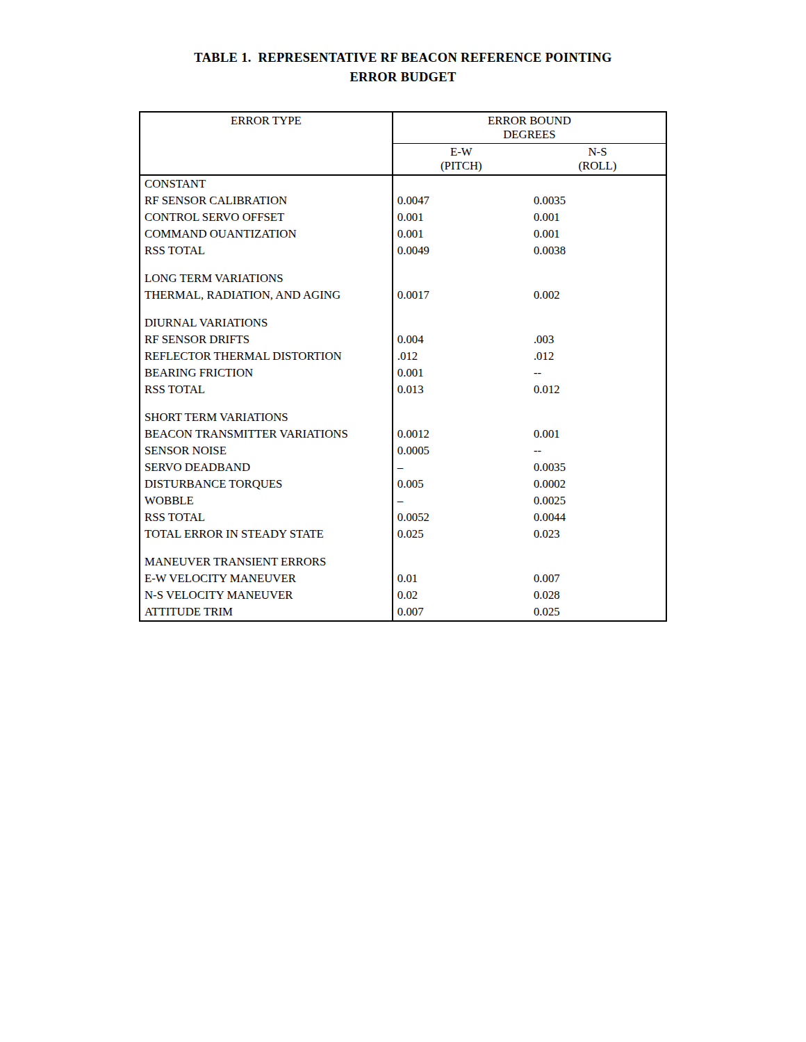TABLE 1. REPRESENTATIVE RF BEACON REFERENCE POINTING
ERROR BUDGET
| ERROR TYPE | ERROR BOUND DEGREES |
| --- | --- |
| E-W (PITCH) | N-S (ROLL) |
| CONSTANT | | |
| RF SENSOR CALIBRATION | 0.0047 | 0.0035 |
| CONTROL SERVO OFFSET | 0.001 | 0.001 |
| COMMAND OUANTIZATION | 0.001 | 0.001 |
| RSS TOTAL | 0.0049 | 0.0038 |
| LONG TERM VARIATIONS | | |
| THERMAL, RADIATION, AND AGING | 0.0017 | 0.002 |
| DIURNAL VARIATIONS | | |
| RF SENSOR DRIFTS | 0.004 | .003 |
| REFLECTOR THERMAL DISTORTION | .012 | .012 |
| BEARING FRICTION | 0.001 | -- |
| RSS TOTAL | 0.013 | 0.012 |
| SHORT TERM VARIATIONS | | |
| BEACON TRANSMITTER VARIATIONS | 0.0012 | 0.001 |
| SENSOR NOISE | 0.0005 | -- |
| SERVO DEADBAND | – | 0.0035 |
| DISTURBANCE TORQUES | 0.005 | 0.0002 |
| WOBBLE | – | 0.0025 |
| RSS TOTAL | 0.0052 | 0.0044 |
| TOTAL ERROR IN STEADY STATE | 0.025 | 0.023 |
| MANEUVER TRANSIENT ERRORS | | |
| E-W VELOCITY MANEUVER | 0.01 | 0.007 |
| N-S VELOCITY MANEUVER | 0.02 | 0.028 |
| ATTITUDE TRIM | 0.007 | 0.025 |